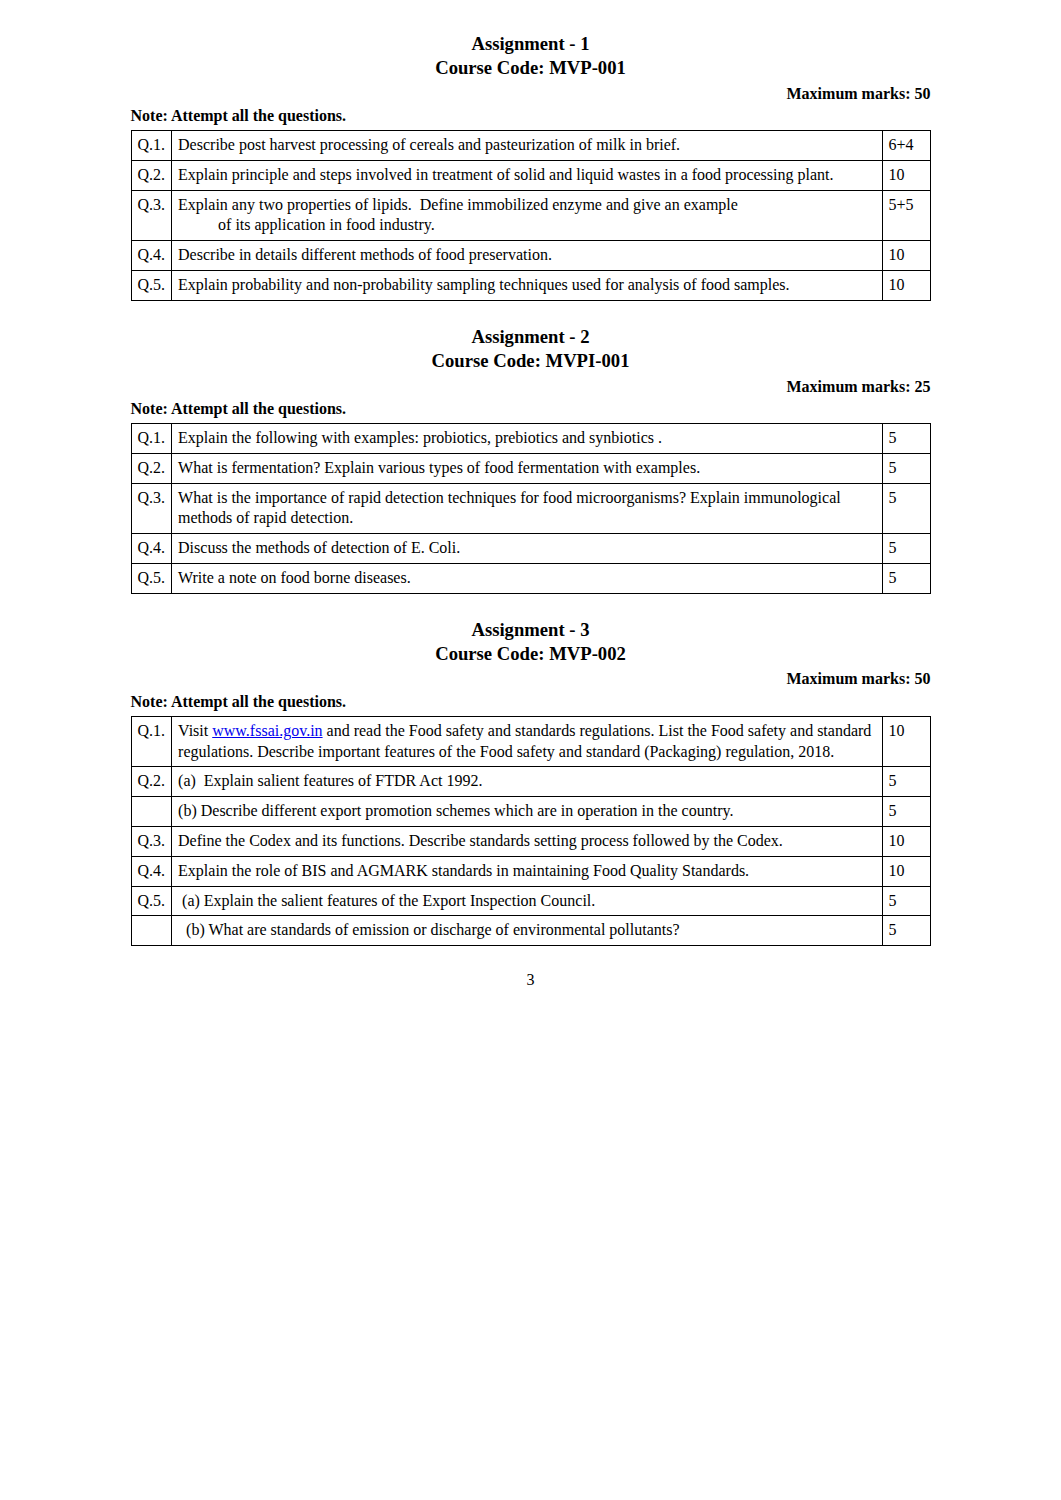Assignment - 1
Course Code: MVP-001
Maximum marks: 50
Note: Attempt all the questions.
| Q.1. | Describe post harvest processing of cereals and pasteurization of milk in brief. | 6+4 |
| Q.2. | Explain principle and steps involved in treatment of solid and liquid wastes in a food processing plant. | 10 |
| Q.3. | Explain any two properties of lipids. Define immobilized enzyme and give an example of its application in food industry. | 5+5 |
| Q.4. | Describe in details different methods of food preservation. | 10 |
| Q.5. | Explain probability and non-probability sampling techniques used for analysis of food samples. | 10 |
Assignment - 2
Course Code: MVPI-001
Maximum marks: 25
Note: Attempt all the questions.
| Q.1. | Explain the following with examples: probiotics, prebiotics and synbiotics . | 5 |
| Q.2. | What is fermentation? Explain various types of food fermentation with examples. | 5 |
| Q.3. | What is the importance of rapid detection techniques for food microorganisms? Explain immunological methods of rapid detection. | 5 |
| Q.4. | Discuss the methods of detection of E. Coli. | 5 |
| Q.5. | Write a note on food borne diseases. | 5 |
Assignment - 3
Course Code: MVP-002
Maximum marks: 50
Note: Attempt all the questions.
| Q.1. | Visit www.fssai.gov.in and read the Food safety and standards regulations. List the Food safety and standard regulations. Describe important features of the Food safety and standard (Packaging) regulation, 2018. | 10 |
| Q.2. | (a) Explain salient features of FTDR Act 1992. | 5 |
| | (b) Describe different export promotion schemes which are in operation in the country. | 5 |
| Q.3. | Define the Codex and its functions. Describe standards setting process followed by the Codex. | 10 |
| Q.4. | Explain the role of BIS and AGMARK standards in maintaining Food Quality Standards. | 10 |
| Q.5. | (a) Explain the salient features of the Export Inspection Council. | 5 |
| | (b) What are standards of emission or discharge of environmental pollutants? | 5 |
3